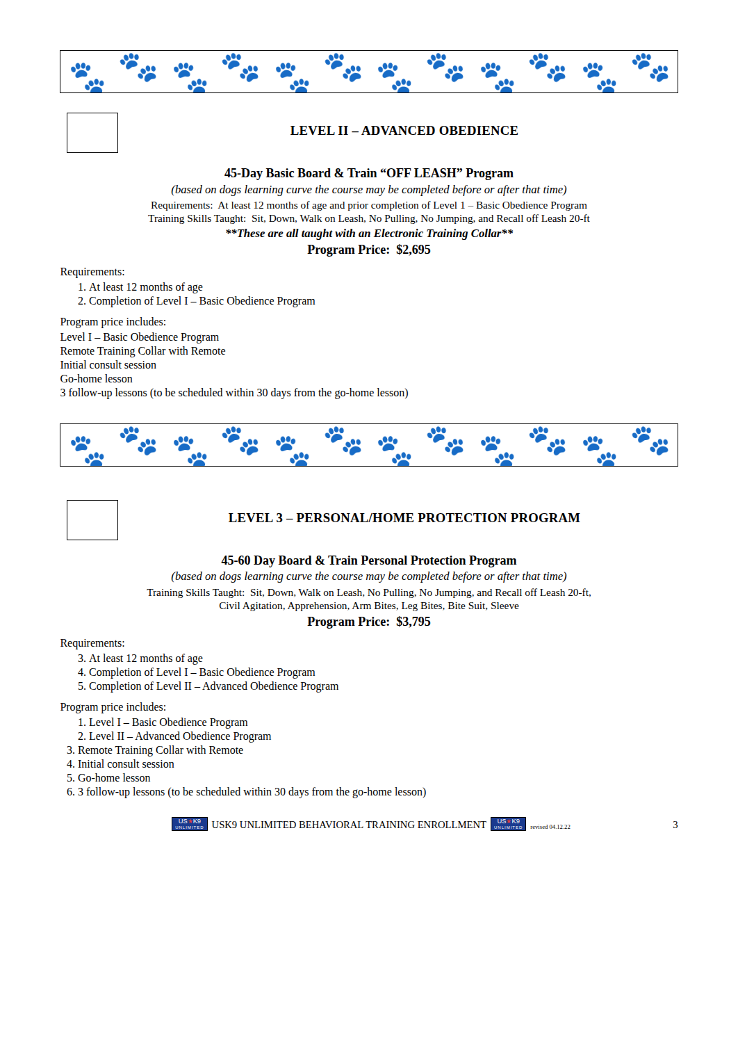🐾 🐾 🐾 🐾 🐾 🐾 🐾 🐾 🐾 🐾 🐾 🐾
LEVEL II – ADVANCED OBEDIENCE
45-Day Basic Board & Train “OFF LEASH” Program
(based on dogs learning curve the course may be completed before or after that time)
Requirements: At least 12 months of age and prior completion of Level 1 – Basic Obedience Program
Training Skills Taught: Sit, Down, Walk on Leash, No Pulling, No Jumping, and Recall off Leash 20-ft
**These are all taught with an Electronic Training Collar**
Program Price: $2,695
Requirements:
At least 12 months of age
Completion of Level I – Basic Obedience Program
Program price includes:
Level I – Basic Obedience Program
Remote Training Collar with Remote
Initial consult session
Go-home lesson
3 follow-up lessons (to be scheduled within 30 days from the go-home lesson)
🐾 🐾 🐾 🐾 🐾 🐾 🐾 🐾 🐾 🐾 🐾 🐾
LEVEL 3 – PERSONAL/HOME PROTECTION PROGRAM
45-60 Day Board & Train Personal Protection Program
(based on dogs learning curve the course may be completed before or after that time)
Training Skills Taught: Sit, Down, Walk on Leash, No Pulling, No Jumping, and Recall off Leash 20-ft,
Civil Agitation, Apprehension, Arm Bites, Leg Bites, Bite Suit, Sleeve
Program Price: $3,795
Requirements:
At least 12 months of age
Completion of Level I – Basic Obedience Program
Completion of Level II – Advanced Obedience Program
Program price includes:
Level I – Basic Obedience Program
Level II – Advanced Obedience Program
Remote Training Collar with Remote
Initial consult session
Go-home lesson
3 follow-up lessons (to be scheduled within 30 days from the go-home lesson)
US★K9UNLIMITED USK9 UNLIMITED BEHAVIORAL TRAINING ENROLLMENT US★K9UNLIMITED revised 04.12.22 3